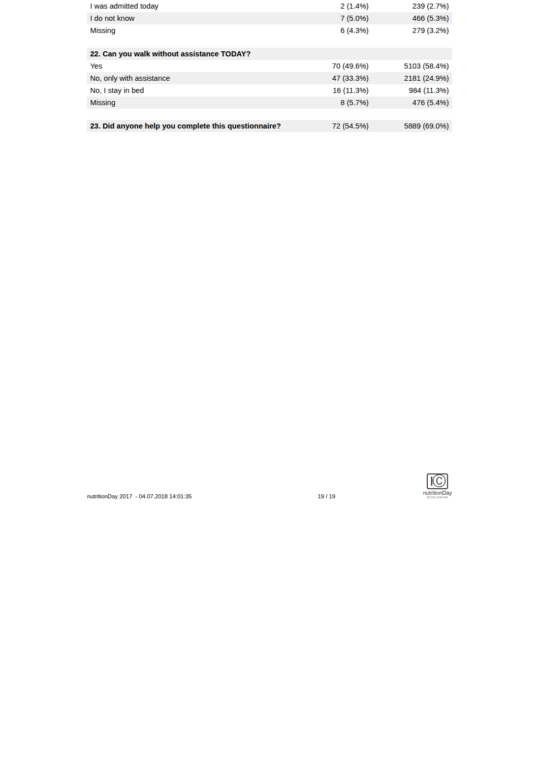| I was admitted today | 2 (1.4%) | 239 (2.7%) |
| I do not know | 7 (5.0%) | 466 (5.3%) |
| Missing | 6 (4.3%) | 279 (3.2%) |
| 22. Can you walk without assistance TODAY? | | |
| Yes | 70 (49.6%) | 5103 (58.4%) |
| No, only with assistance | 47 (33.3%) | 2181 (24.9%) |
| No, I stay in bed | 16 (11.3%) | 984 (11.3%) |
| Missing | 8 (5.7%) | 476 (5.4%) |
| 23. Did anyone help you complete this questionnaire? | 72 (54.5%) | 5889 (69.0%) |
nutritionDay 2017 - 04.07.2018 14:01:35
19 / 19
IⒸ
nutritionDay
WORLDWIDE